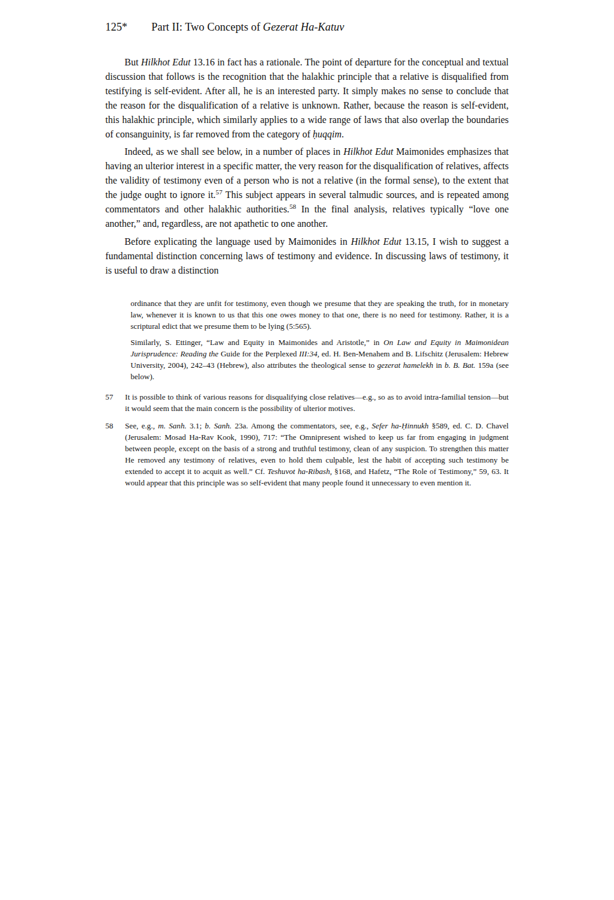125* Part II: Two Concepts of Gezerat Ha-Katuv
But Hilkhot Edut 13.16 in fact has a rationale. The point of departure for the conceptual and textual discussion that follows is the recognition that the halakhic principle that a relative is disqualified from testifying is self-evident. After all, he is an interested party. It simply makes no sense to conclude that the reason for the disqualification of a relative is unknown. Rather, because the reason is self-evident, this halakhic principle, which similarly applies to a wide range of laws that also overlap the boundaries of consanguinity, is far removed from the category of ḥuqqim.
Indeed, as we shall see below, in a number of places in Hilkhot Edut Maimonides emphasizes that having an ulterior interest in a specific matter, the very reason for the disqualification of relatives, affects the validity of testimony even of a person who is not a relative (in the formal sense), to the extent that the judge ought to ignore it.57 This subject appears in several talmudic sources, and is repeated among commentators and other halakhic authorities.58 In the final analysis, relatives typically “love one another,” and, regardless, are not apathetic to one another.
Before explicating the language used by Maimonides in Hilkhot Edut 13.15, I wish to suggest a fundamental distinction concerning laws of testimony and evidence. In discussing laws of testimony, it is useful to draw a distinction
ordinance that they are unfit for testimony, even though we presume that they are speaking the truth, for in monetary law, whenever it is known to us that this one owes money to that one, there is no need for testimony. Rather, it is a scriptural edict that we presume them to be lying (5:565).
Similarly, S. Ettinger, “Law and Equity in Maimonides and Aristotle,” in On Law and Equity in Maimonidean Jurisprudence: Reading the Guide for the Perplexed III:34, ed. H. Ben-Menahem and B. Lifschitz (Jerusalem: Hebrew University, 2004), 242–43 (Hebrew), also attributes the theological sense to gezerat hamelekh in b. B. Bat. 159a (see below).
57 It is possible to think of various reasons for disqualifying close relatives—e.g., so as to avoid intra-familial tension—but it would seem that the main concern is the possibility of ulterior motives.
58 See, e.g., m. Sanh. 3.1; b. Sanh. 23a. Among the commentators, see, e.g., Sefer ha-Ḥinnukh §589, ed. C. D. Chavel (Jerusalem: Mosad Ha-Rav Kook, 1990), 717: “The Omnipresent wished to keep us far from engaging in judgment between people, except on the basis of a strong and truthful testimony, clean of any suspicion. To strengthen this matter He removed any testimony of relatives, even to hold them culpable, lest the habit of accepting such testimony be extended to accept it to acquit as well.” Cf. Teshuvot ha-Ribash, §168, and Hafetz, “The Role of Testimony,” 59, 63. It would appear that this principle was so self-evident that many people found it unnecessary to even mention it.